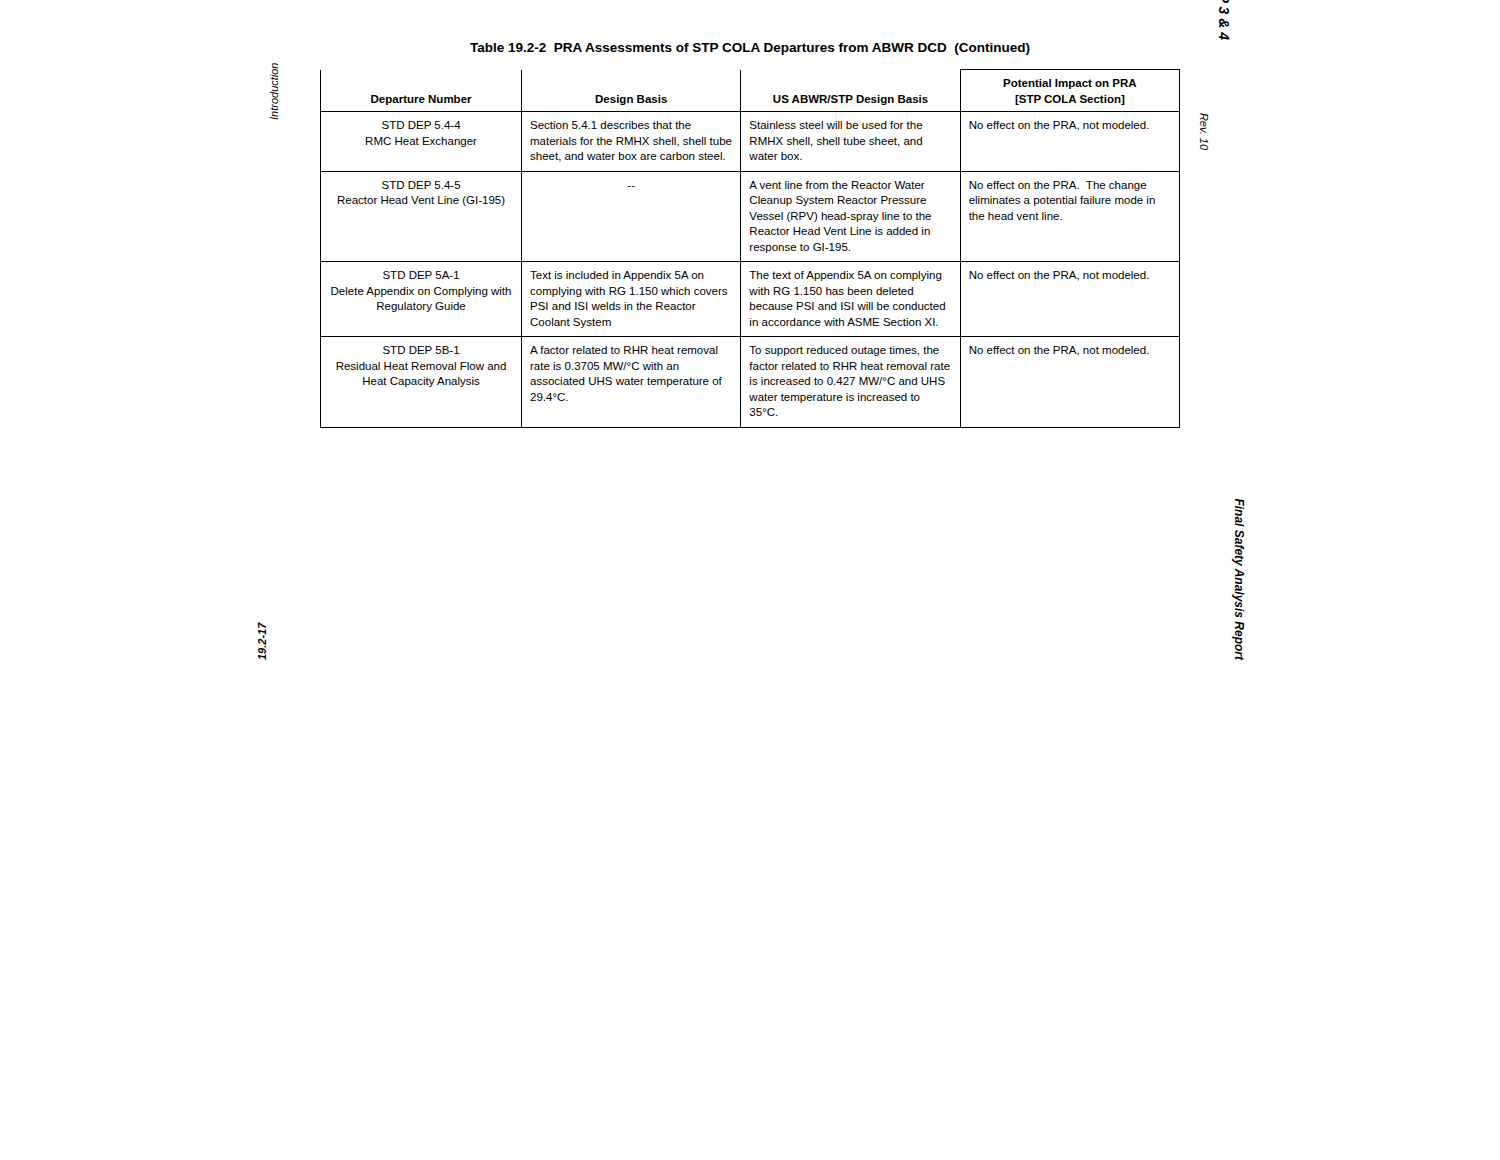Introduction
19.2-17
STP 3 & 4
Rev. 10
Final Safety Analysis Report
Table 19.2-2 PRA Assessments of STP COLA Departures from ABWR DCD (Continued)
| Departure Number | Design Basis | US ABWR/STP Design Basis | Potential Impact on PRA [STP COLA Section] |
| --- | --- | --- | --- |
| STD DEP 5.4-4 RMC Heat Exchanger | Section 5.4.1 describes that the materials for the RMHX shell, shell tube sheet, and water box are carbon steel. | Stainless steel will be used for the RMHX shell, shell tube sheet, and water box. | No effect on the PRA, not modeled. |
| STD DEP 5.4-5 Reactor Head Vent Line (GI-195) | -- | A vent line from the Reactor Water Cleanup System Reactor Pressure Vessel (RPV) head-spray line to the Reactor Head Vent Line is added in response to GI-195. | No effect on the PRA. The change eliminates a potential failure mode in the head vent line. |
| STD DEP 5A-1 Delete Appendix on Complying with Regulatory Guide | Text is included in Appendix 5A on complying with RG 1.150 which covers PSI and ISI welds in the Reactor Coolant System | The text of Appendix 5A on complying with RG 1.150 has been deleted because PSI and ISI will be conducted in accordance with ASME Section XI. | No effect on the PRA, not modeled. |
| STD DEP 5B-1 Residual Heat Removal Flow and Heat Capacity Analysis | A factor related to RHR heat removal rate is 0.3705 MW/°C with an associated UHS water temperature of 29.4°C. | To support reduced outage times, the factor related to RHR heat removal rate is increased to 0.427 MW/°C and UHS water temperature is increased to 35°C. | No effect on the PRA, not modeled. |